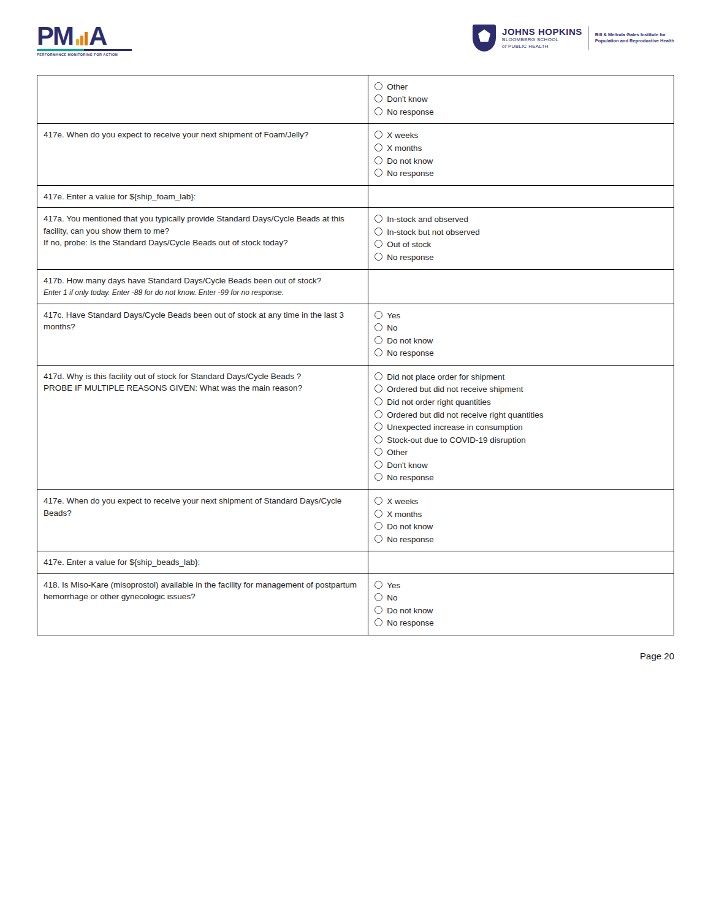PM
A
PERFORMANCE MONITORING FOR ACTION
JOHNS HOPKINS
BLOOMBERG SCHOOL
of PUBLIC HEALTH
Bill & Melinda Gates Institute for
Population and Reproductive Health
| | Other Don't know No response |
| 417e. When do you expect to receive your next shipment of Foam/Jelly? | X weeks X months Do not know No response |
| 417e. Enter a value for ${ship_foam_lab}: | |
| 417a. You mentioned that you typically provide Standard Days/Cycle Beads at this facility, can you show them to me? If no, probe: Is the Standard Days/Cycle Beads out of stock today? | In-stock and observed In-stock but not observed Out of stock No response |
| 417b. How many days have Standard Days/Cycle Beads been out of stock? Enter 1 if only today. Enter -88 for do not know. Enter -99 for no response. | |
| 417c. Have Standard Days/Cycle Beads been out of stock at any time in the last 3 months? | Yes No Do not know No response |
| 417d. Why is this facility out of stock for Standard Days/Cycle Beads ? PROBE IF MULTIPLE REASONS GIVEN: What was the main reason? | Did not place order for shipment Ordered but did not receive shipment Did not order right quantities Ordered but did not receive right quantities Unexpected increase in consumption Stock-out due to COVID-19 disruption Other Don't know No response |
| 417e. When do you expect to receive your next shipment of Standard Days/Cycle Beads? | X weeks X months Do not know No response |
| 417e. Enter a value for ${ship_beads_lab}: | |
| 418. Is Miso-Kare (misoprostol) available in the facility for management of postpartum hemorrhage or other gynecologic issues? | Yes No Do not know No response |
Page 20